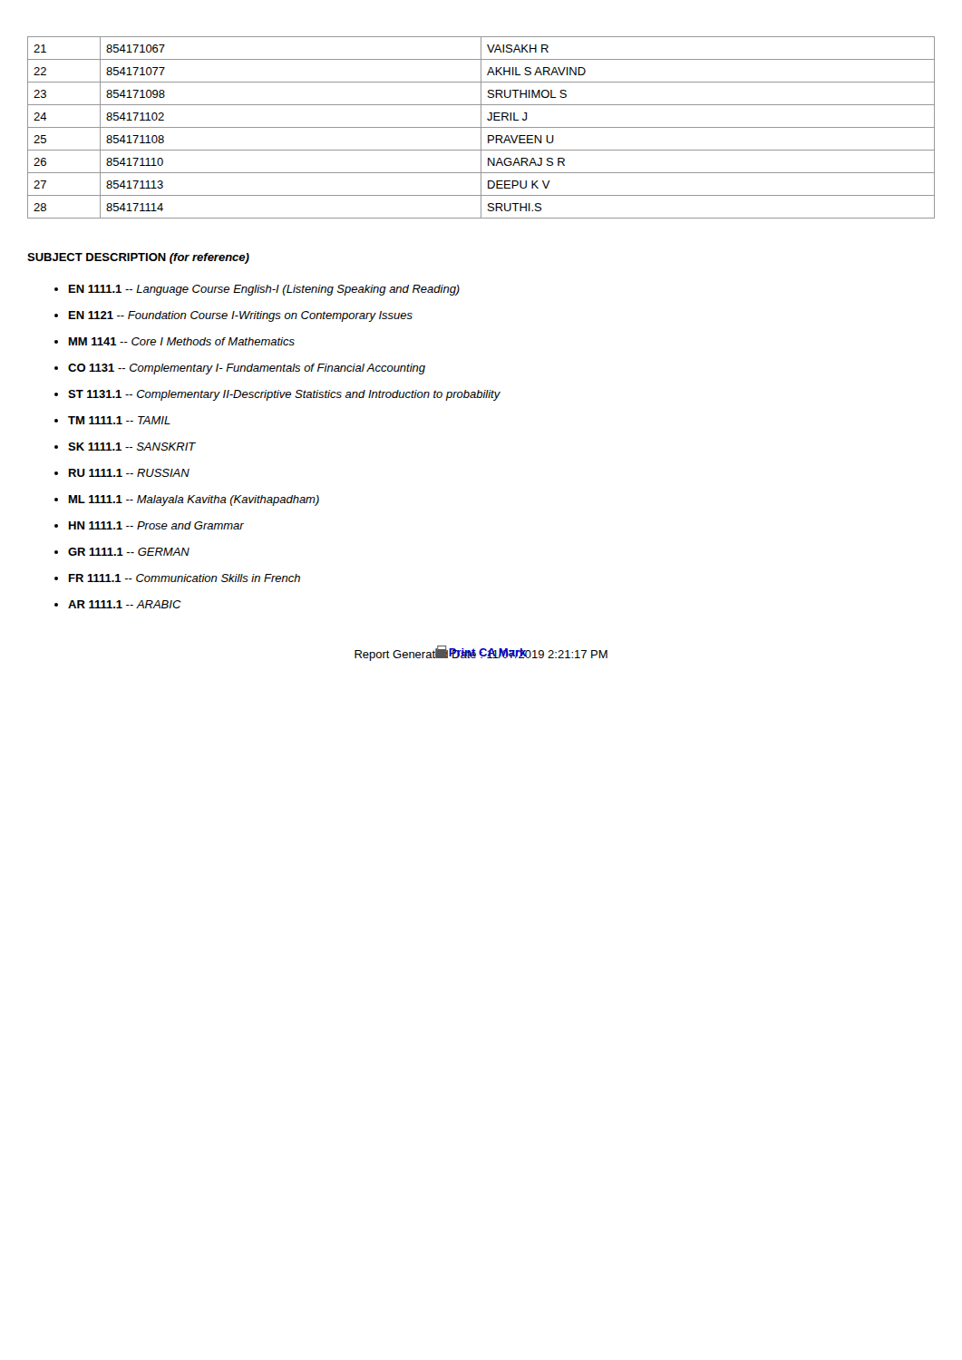| 21 | 854171067 | VAISAKH R |
| 22 | 854171077 | AKHIL S ARAVIND |
| 23 | 854171098 | SRUTHIMOL S |
| 24 | 854171102 | JERIL J |
| 25 | 854171108 | PRAVEEN U |
| 26 | 854171110 | NAGARAJ S R |
| 27 | 854171113 | DEEPU K V |
| 28 | 854171114 | SRUTHI.S |
SUBJECT DESCRIPTION (for reference)
EN 1111.1 -- Language Course English-I (Listening Speaking and Reading)
EN 1121 -- Foundation Course I-Writings on Contemporary Issues
MM 1141 -- Core I Methods of Mathematics
CO 1131 -- Complementary I- Fundamentals of Financial Accounting
ST 1131.1 -- Complementary II-Descriptive Statistics and Introduction to probability
TM 1111.1 -- TAMIL
SK 1111.1 -- SANSKRIT
RU 1111.1 -- RUSSIAN
ML 1111.1 -- Malayala Kavitha (Kavithapadham)
HN 1111.1 -- Prose and Grammar
GR 1111.1 -- GERMAN
FR 1111.1 -- Communication Skills in French
AR 1111.1 -- ARABIC
Report Generated Date : 11/07/2019 2:21:17 PM Print CA Mark